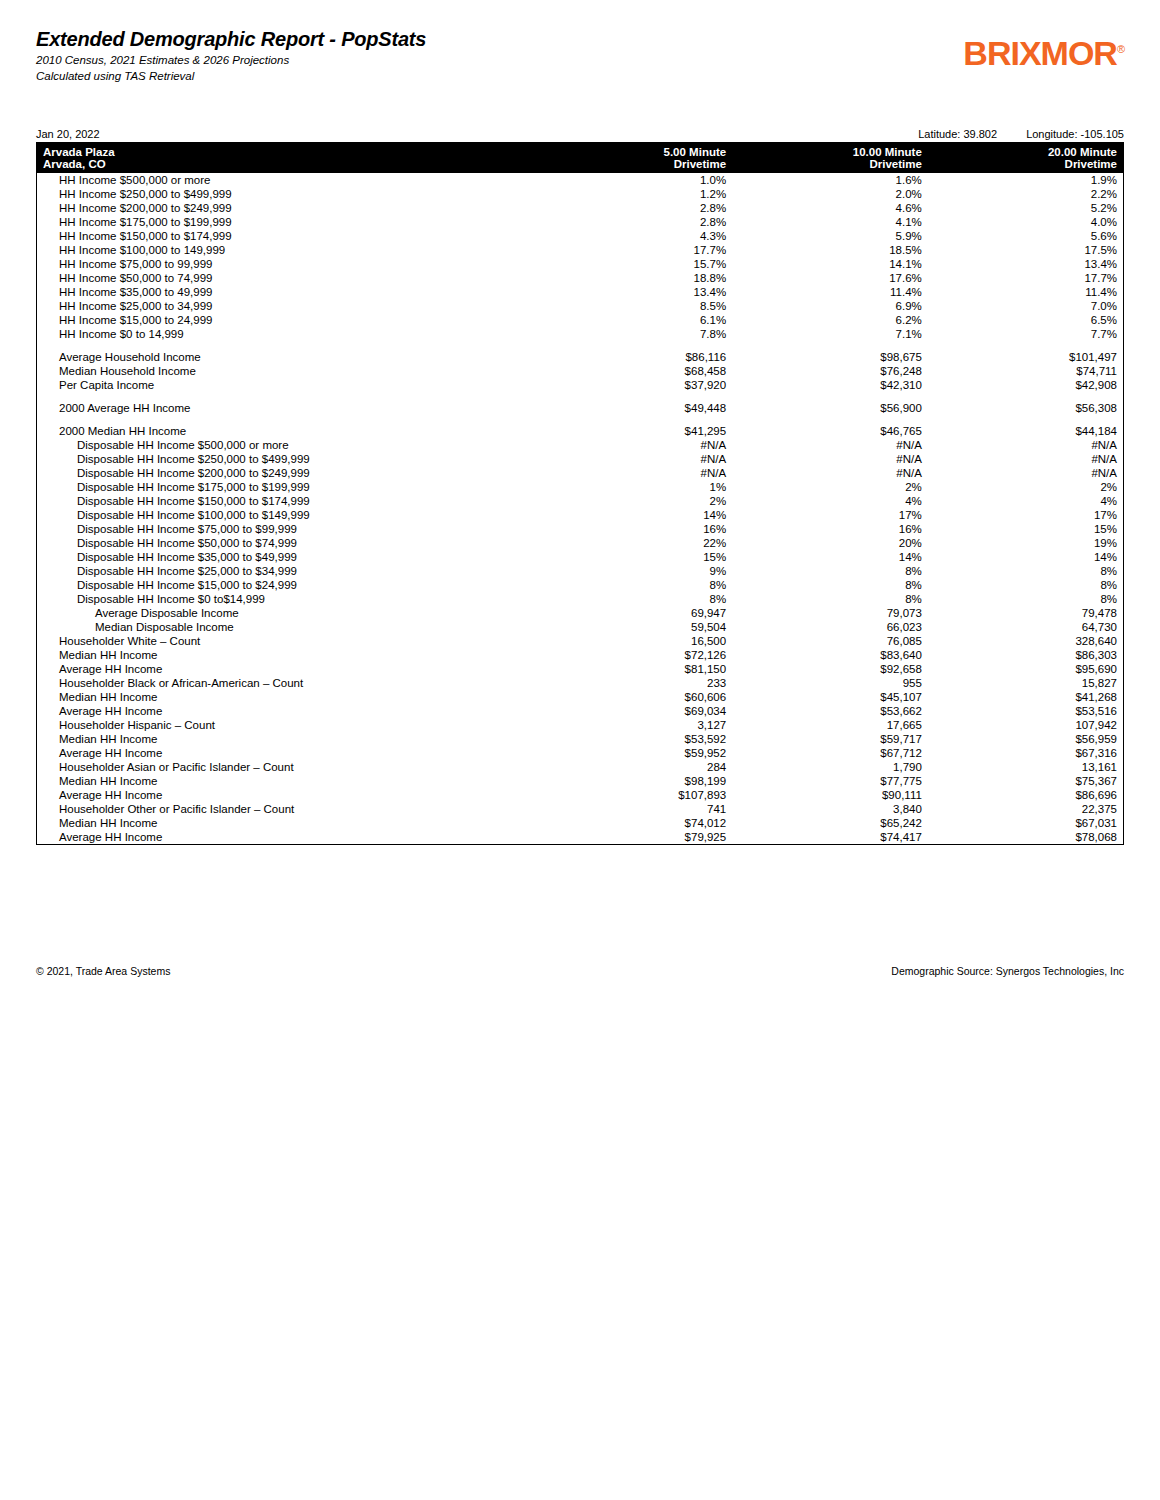Extended Demographic Report - PopStats
2010 Census, 2021 Estimates & 2026 Projections
Calculated using TAS Retrieval
BRIXMOR®
Jan 20, 2022
Latitude: 39.802 Longitude: -105.105
| Arvada Plaza Arvada, CO | 5.00 Minute Drivetime | 10.00 Minute Drivetime | 20.00 Minute Drivetime |
| --- | --- | --- | --- |
| HH Income $500,000 or more | 1.0% | 1.6% | 1.9% |
| HH Income $250,000 to $499,999 | 1.2% | 2.0% | 2.2% |
| HH Income $200,000 to $249,999 | 2.8% | 4.6% | 5.2% |
| HH Income $175,000 to $199,999 | 2.8% | 4.1% | 4.0% |
| HH Income $150,000 to $174,999 | 4.3% | 5.9% | 5.6% |
| HH Income $100,000 to 149,999 | 17.7% | 18.5% | 17.5% |
| HH Income $75,000 to 99,999 | 15.7% | 14.1% | 13.4% |
| HH Income $50,000 to 74,999 | 18.8% | 17.6% | 17.7% |
| HH Income $35,000 to 49,999 | 13.4% | 11.4% | 11.4% |
| HH Income $25,000 to 34,999 | 8.5% | 6.9% | 7.0% |
| HH Income $15,000 to 24,999 | 6.1% | 6.2% | 6.5% |
| HH Income $0 to 14,999 | 7.8% | 7.1% | 7.7% |
| Average Household Income | $86,116 | $98,675 | $101,497 |
| Median Household Income | $68,458 | $76,248 | $74,711 |
| Per Capita Income | $37,920 | $42,310 | $42,908 |
| 2000 Average HH Income | $49,448 | $56,900 | $56,308 |
| 2000 Median HH Income | $41,295 | $46,765 | $44,184 |
| Disposable HH Income $500,000 or more | #N/A | #N/A | #N/A |
| Disposable HH Income $250,000 to $499,999 | #N/A | #N/A | #N/A |
| Disposable HH Income $200,000 to $249,999 | #N/A | #N/A | #N/A |
| Disposable HH Income $175,000 to $199,999 | 1% | 2% | 2% |
| Disposable HH Income $150,000 to $174,999 | 2% | 4% | 4% |
| Disposable HH Income $100,000 to $149,999 | 14% | 17% | 17% |
| Disposable HH Income $75,000 to $99,999 | 16% | 16% | 15% |
| Disposable HH Income $50,000 to $74,999 | 22% | 20% | 19% |
| Disposable HH Income $35,000 to $49,999 | 15% | 14% | 14% |
| Disposable HH Income $25,000 to $34,999 | 9% | 8% | 8% |
| Disposable HH Income $15,000 to $24,999 | 8% | 8% | 8% |
| Disposable HH Income $0 to$14,999 | 8% | 8% | 8% |
| Average Disposable Income | 69,947 | 79,073 | 79,478 |
| Median Disposable Income | 59,504 | 66,023 | 64,730 |
| Householder White – Count | 16,500 | 76,085 | 328,640 |
| Median HH Income | $72,126 | $83,640 | $86,303 |
| Average HH Income | $81,150 | $92,658 | $95,690 |
| Householder Black or African-American – Count | 233 | 955 | 15,827 |
| Median HH Income | $60,606 | $45,107 | $41,268 |
| Average HH Income | $69,034 | $53,662 | $53,516 |
| Householder Hispanic – Count | 3,127 | 17,665 | 107,942 |
| Median HH Income | $53,592 | $59,717 | $56,959 |
| Average HH Income | $59,952 | $67,712 | $67,316 |
| Householder Asian or Pacific Islander – Count | 284 | 1,790 | 13,161 |
| Median HH Income | $98,199 | $77,775 | $75,367 |
| Average HH Income | $107,893 | $90,111 | $86,696 |
| Householder Other or Pacific Islander – Count | 741 | 3,840 | 22,375 |
| Median HH Income | $74,012 | $65,242 | $67,031 |
| Average HH Income | $79,925 | $74,417 | $78,068 |
© 2021, Trade Area Systems
Demographic Source: Synergos Technologies, Inc